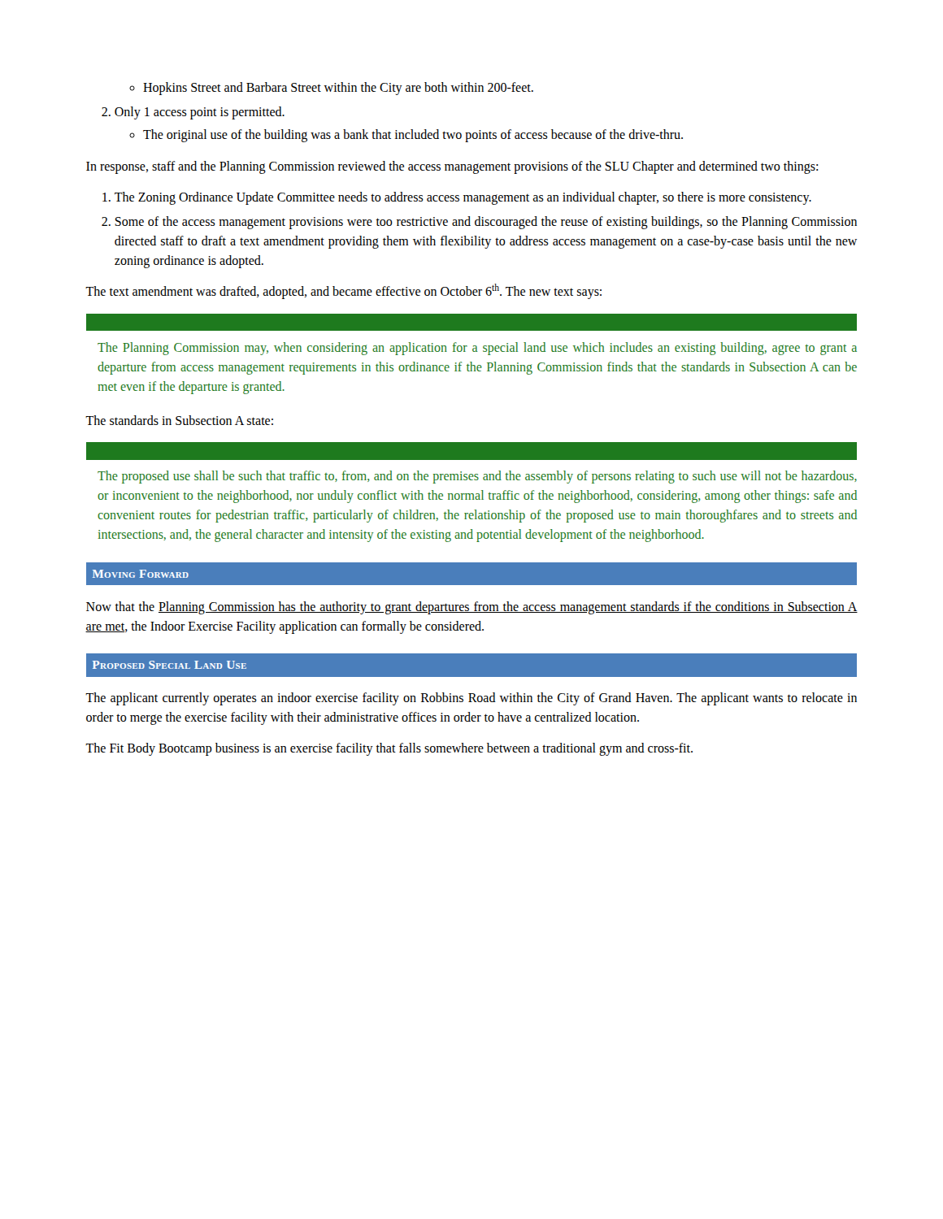Hopkins Street and Barbara Street within the City are both within 200-feet.
Only 1 access point is permitted.
The original use of the building was a bank that included two points of access because of the drive-thru.
In response, staff and the Planning Commission reviewed the access management provisions of the SLU Chapter and determined two things:
The Zoning Ordinance Update Committee needs to address access management as an individual chapter, so there is more consistency.
Some of the access management provisions were too restrictive and discouraged the reuse of existing buildings, so the Planning Commission directed staff to draft a text amendment providing them with flexibility to address access management on a case-by-case basis until the new zoning ordinance is adopted.
The text amendment was drafted, adopted, and became effective on October 6th. The new text says:
The Planning Commission may, when considering an application for a special land use which includes an existing building, agree to grant a departure from access management requirements in this ordinance if the Planning Commission finds that the standards in Subsection A can be met even if the departure is granted.
The standards in Subsection A state:
The proposed use shall be such that traffic to, from, and on the premises and the assembly of persons relating to such use will not be hazardous, or inconvenient to the neighborhood, nor unduly conflict with the normal traffic of the neighborhood, considering, among other things: safe and convenient routes for pedestrian traffic, particularly of children, the relationship of the proposed use to main thoroughfares and to streets and intersections, and, the general character and intensity of the existing and potential development of the neighborhood.
Moving Forward
Now that the Planning Commission has the authority to grant departures from the access management standards if the conditions in Subsection A are met, the Indoor Exercise Facility application can formally be considered.
Proposed Special Land Use
The applicant currently operates an indoor exercise facility on Robbins Road within the City of Grand Haven. The applicant wants to relocate in order to merge the exercise facility with their administrative offices in order to have a centralized location.
The Fit Body Bootcamp business is an exercise facility that falls somewhere between a traditional gym and cross-fit.